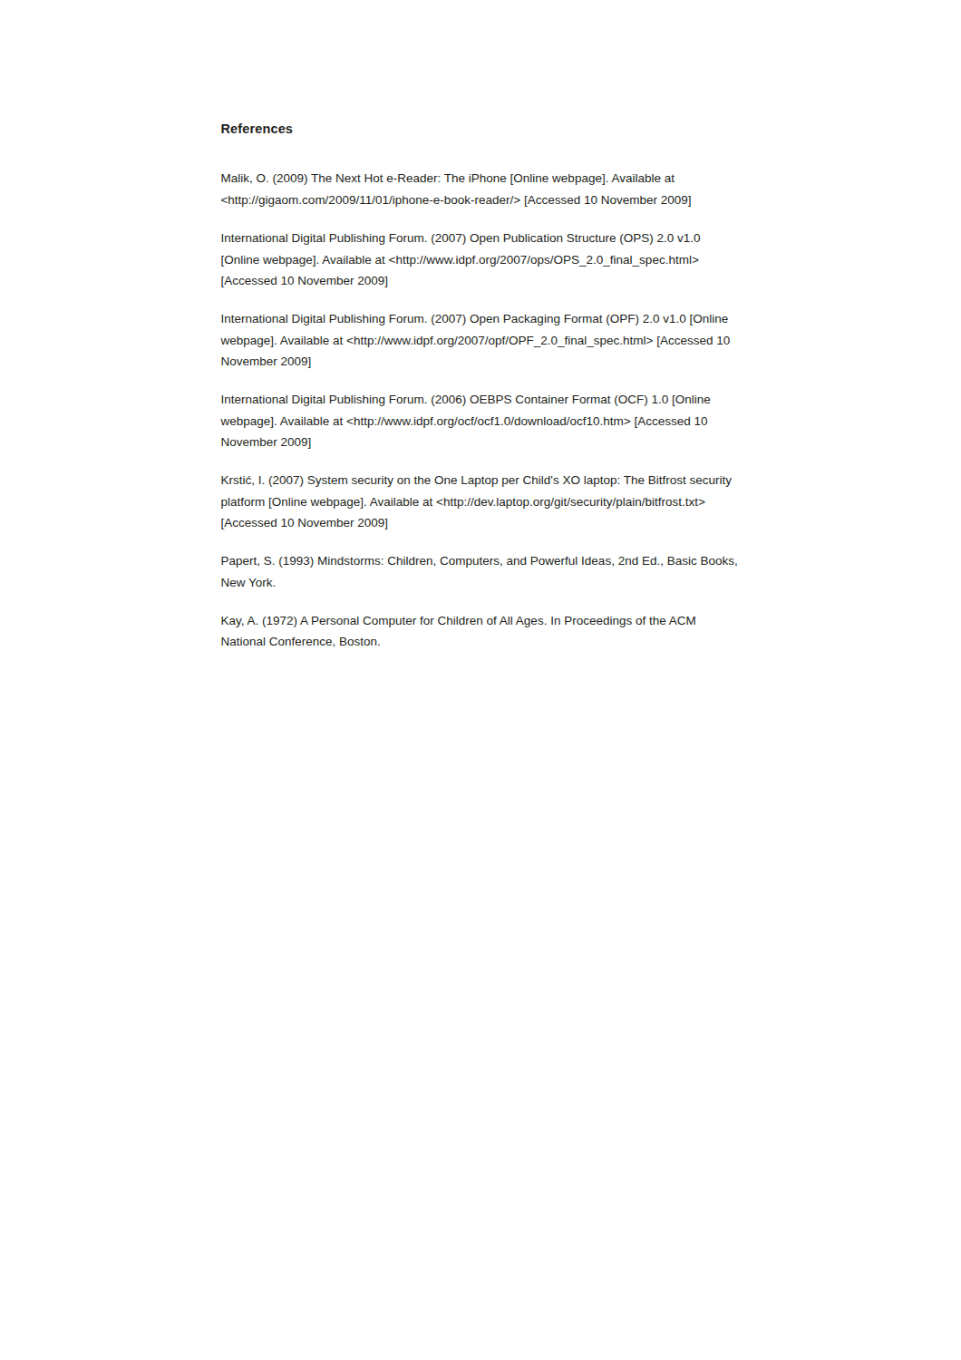References
Malik, O. (2009) The Next Hot e-Reader: The iPhone [Online webpage]. Available at <http://gigaom.com/2009/11/01/iphone-e-book-reader/> [Accessed 10 November 2009]
International Digital Publishing Forum. (2007) Open Publication Structure (OPS) 2.0 v1.0 [Online webpage]. Available at <http://www.idpf.org/2007/ops/OPS_2.0_final_spec.html> [Accessed 10 November 2009]
International Digital Publishing Forum. (2007) Open Packaging Format (OPF) 2.0 v1.0 [Online webpage]. Available at <http://www.idpf.org/2007/opf/OPF_2.0_final_spec.html> [Accessed 10 November 2009]
International Digital Publishing Forum. (2006) OEBPS Container Format (OCF) 1.0 [Online webpage]. Available at <http://www.idpf.org/ocf/ocf1.0/download/ocf10.htm> [Accessed 10 November 2009]
Krstić, I. (2007) System security on the One Laptop per Child's XO laptop: The Bitfrost security platform [Online webpage]. Available at <http://dev.laptop.org/git/security/plain/bitfrost.txt> [Accessed 10 November 2009]
Papert, S. (1993) Mindstorms: Children, Computers, and Powerful Ideas, 2nd Ed., Basic Books, New York.
Kay, A. (1972) A Personal Computer for Children of All Ages. In Proceedings of the ACM National Conference, Boston.